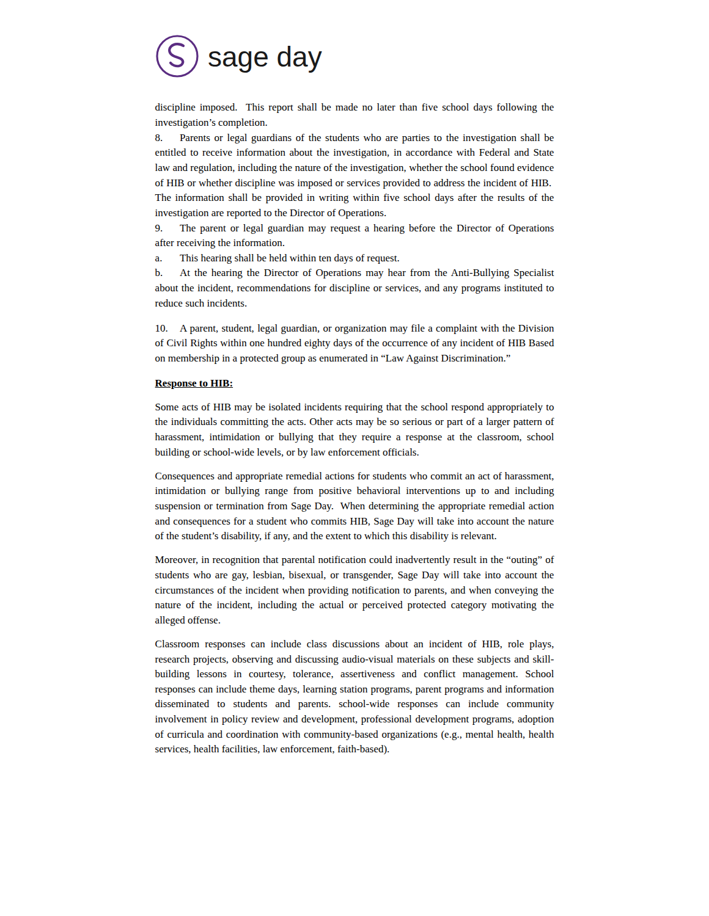sage day
discipline imposed. This report shall be made no later than five school days following the investigation’s completion.
8. Parents or legal guardians of the students who are parties to the investigation shall be entitled to receive information about the investigation, in accordance with Federal and State law and regulation, including the nature of the investigation, whether the school found evidence of HIB or whether discipline was imposed or services provided to address the incident of HIB. The information shall be provided in writing within five school days after the results of the investigation are reported to the Director of Operations.
9. The parent or legal guardian may request a hearing before the Director of Operations after receiving the information.
a. This hearing shall be held within ten days of request.
b. At the hearing the Director of Operations may hear from the Anti-Bullying Specialist about the incident, recommendations for discipline or services, and any programs instituted to reduce such incidents.
10. A parent, student, legal guardian, or organization may file a complaint with the Division of Civil Rights within one hundred eighty days of the occurrence of any incident of HIB Based on membership in a protected group as enumerated in “Law Against Discrimination.”
Response to HIB:
Some acts of HIB may be isolated incidents requiring that the school respond appropriately to the individuals committing the acts. Other acts may be so serious or part of a larger pattern of harassment, intimidation or bullying that they require a response at the classroom, school building or school-wide levels, or by law enforcement officials.
Consequences and appropriate remedial actions for students who commit an act of harassment, intimidation or bullying range from positive behavioral interventions up to and including suspension or termination from Sage Day. When determining the appropriate remedial action and consequences for a student who commits HIB, Sage Day will take into account the nature of the student’s disability, if any, and the extent to which this disability is relevant.
Moreover, in recognition that parental notification could inadvertently result in the “outing” of students who are gay, lesbian, bisexual, or transgender, Sage Day will take into account the circumstances of the incident when providing notification to parents, and when conveying the nature of the incident, including the actual or perceived protected category motivating the alleged offense.
Classroom responses can include class discussions about an incident of HIB, role plays, research projects, observing and discussing audio-visual materials on these subjects and skill-building lessons in courtesy, tolerance, assertiveness and conflict management. School responses can include theme days, learning station programs, parent programs and information disseminated to students and parents. school-wide responses can include community involvement in policy review and development, professional development programs, adoption of curricula and coordination with community-based organizations (e.g., mental health, health services, health facilities, law enforcement, faith-based).